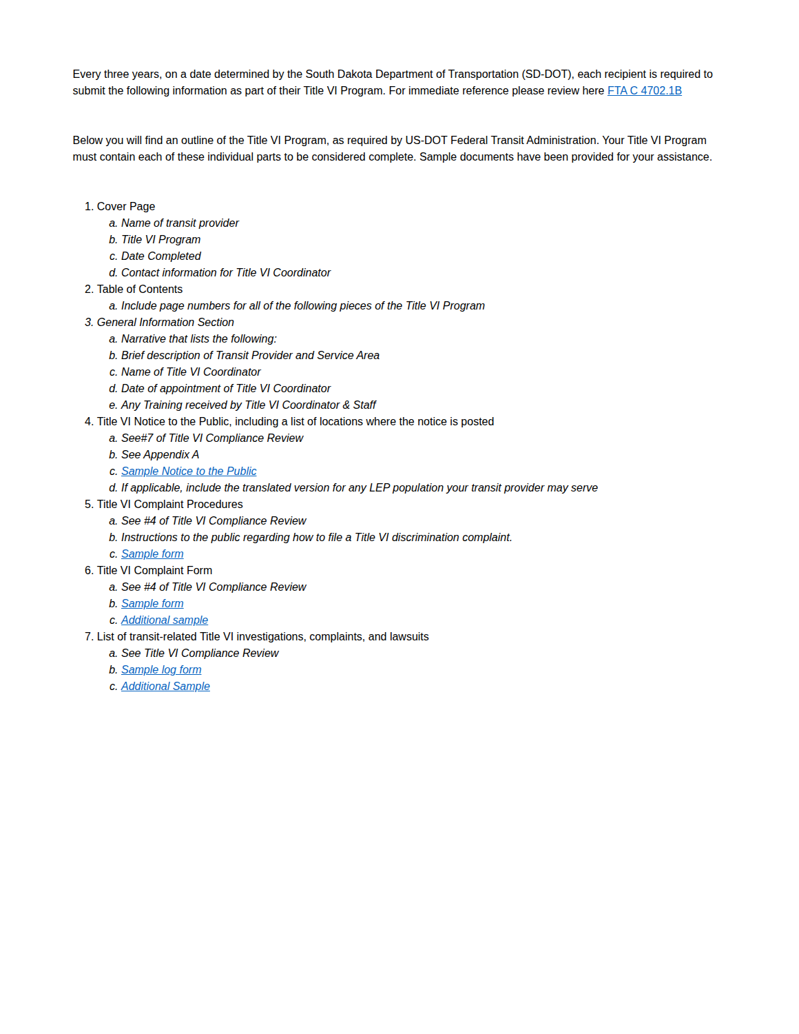Every three years, on a date determined by the South Dakota Department of Transportation (SD-DOT), each recipient is required to submit the following information as part of their Title VI Program. For immediate reference please review here FTA C 4702.1B
Below you will find an outline of the Title VI Program, as required by US-DOT Federal Transit Administration. Your Title VI Program must contain each of these individual parts to be considered complete. Sample documents have been provided for your assistance.
Cover Page
Name of transit provider
Title VI Program
Date Completed
Contact information for Title VI Coordinator
Table of Contents
Include page numbers for all of the following pieces of the Title VI Program
General Information Section
Narrative that lists the following:
Brief description of Transit Provider and Service Area
Name of Title VI Coordinator
Date of appointment of Title VI Coordinator
Any Training received by Title VI Coordinator & Staff
Title VI Notice to the Public, including a list of locations where the notice is posted
See#7 of Title VI Compliance Review
See Appendix A
Sample Notice to the Public
If applicable, include the translated version for any LEP population your transit provider may serve
Title VI Complaint Procedures
See #4 of Title VI Compliance Review
Instructions to the public regarding how to file a Title VI discrimination complaint.
Sample form
Title VI Complaint Form
See #4 of Title VI Compliance Review
Sample form
Additional sample
List of transit-related Title VI investigations, complaints, and lawsuits
See Title VI Compliance Review
Sample log form
Additional Sample